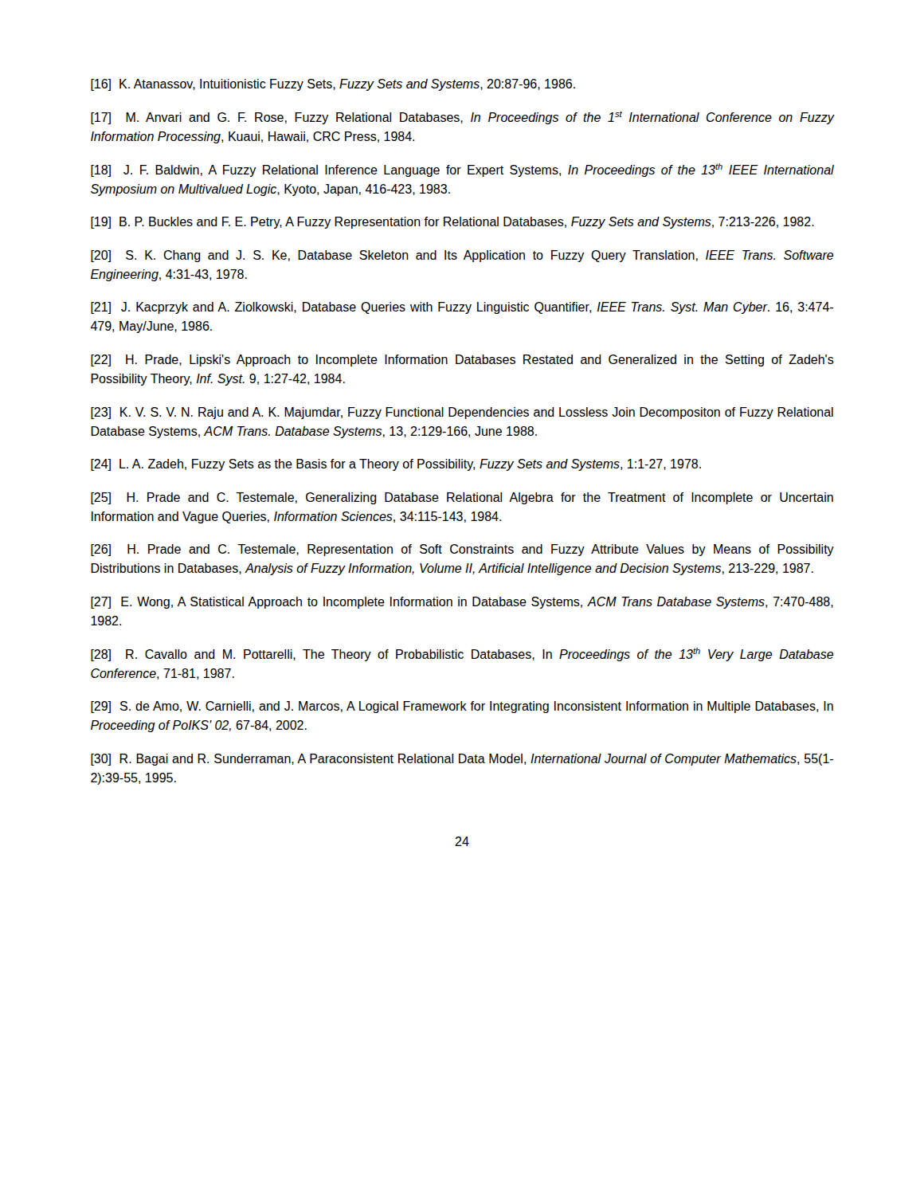[16] K. Atanassov, Intuitionistic Fuzzy Sets, Fuzzy Sets and Systems, 20:87-96, 1986.
[17] M. Anvari and G. F. Rose, Fuzzy Relational Databases, In Proceedings of the 1st International Conference on Fuzzy Information Processing, Kuaui, Hawaii, CRC Press, 1984.
[18] J. F. Baldwin, A Fuzzy Relational Inference Language for Expert Systems, In Proceedings of the 13th IEEE International Symposium on Multivalued Logic, Kyoto, Japan, 416-423, 1983.
[19] B. P. Buckles and F. E. Petry, A Fuzzy Representation for Relational Databases, Fuzzy Sets and Systems, 7:213-226, 1982.
[20] S. K. Chang and J. S. Ke, Database Skeleton and Its Application to Fuzzy Query Translation, IEEE Trans. Software Engineering, 4:31-43, 1978.
[21] J. Kacprzyk and A. Ziolkowski, Database Queries with Fuzzy Linguistic Quantifier, IEEE Trans. Syst. Man Cyber. 16, 3:474-479, May/June, 1986.
[22] H. Prade, Lipski's Approach to Incomplete Information Databases Restated and Generalized in the Setting of Zadeh's Possibility Theory, Inf. Syst. 9, 1:27-42, 1984.
[23] K. V. S. V. N. Raju and A. K. Majumdar, Fuzzy Functional Dependencies and Lossless Join Decompositon of Fuzzy Relational Database Systems, ACM Trans. Database Systems, 13, 2:129-166, June 1988.
[24] L. A. Zadeh, Fuzzy Sets as the Basis for a Theory of Possibility, Fuzzy Sets and Systems, 1:1-27, 1978.
[25] H. Prade and C. Testemale, Generalizing Database Relational Algebra for the Treatment of Incomplete or Uncertain Information and Vague Queries, Information Sciences, 34:115-143, 1984.
[26] H. Prade and C. Testemale, Representation of Soft Constraints and Fuzzy Attribute Values by Means of Possibility Distributions in Databases, Analysis of Fuzzy Information, Volume II, Artificial Intelligence and Decision Systems, 213-229, 1987.
[27] E. Wong, A Statistical Approach to Incomplete Information in Database Systems, ACM Trans Database Systems, 7:470-488, 1982.
[28] R. Cavallo and M. Pottarelli, The Theory of Probabilistic Databases, In Proceedings of the 13th Very Large Database Conference, 71-81, 1987.
[29] S. de Amo, W. Carnielli, and J. Marcos, A Logical Framework for Integrating Inconsistent Information in Multiple Databases, In Proceeding of PoIKS' 02, 67-84, 2002.
[30] R. Bagai and R. Sunderraman, A Paraconsistent Relational Data Model, International Journal of Computer Mathematics, 55(1-2):39-55, 1995.
24